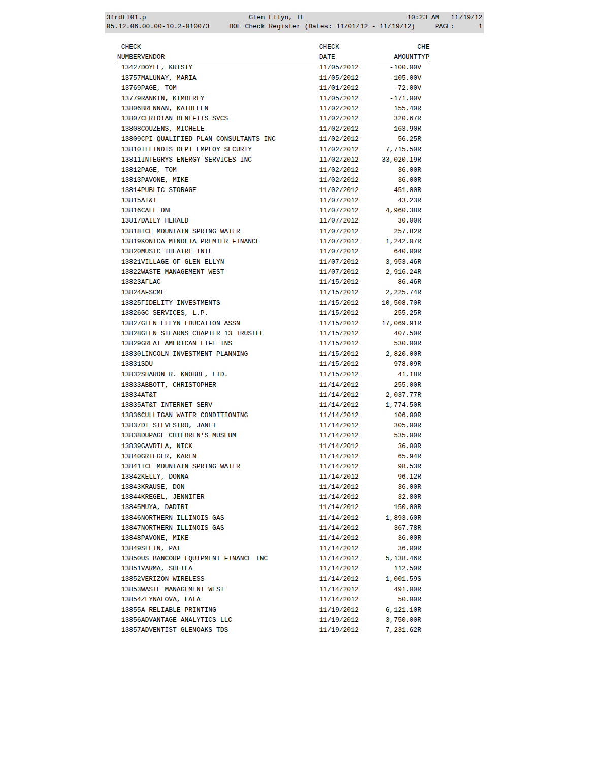3frdtl01.p Glen Ellyn, IL 10:23 AM 11/19/12
05.12.06.00.00-10.2-010073 BOE Check Register (Dates: 11/01/12 - 11/19/12) PAGE: 1
| CHECK | | CHECK | | CHE |
| NUMBER | VENDOR | DATE | AMOUNT | TYP |
| 13427 | DOYLE, KRISTY | 11/05/2012 | -100.00 | V |
| 13757 | MALUNAY, MARIA | 11/05/2012 | -105.00 | V |
| 13769 | PAGE, TOM | 11/01/2012 | -72.00 | V |
| 13779 | RANKIN, KIMBERLY | 11/05/2012 | -171.00 | V |
| 13806 | BRENNAN, KATHLEEN | 11/02/2012 | 155.40 | R |
| 13807 | CERIDIAN BENEFITS SVCS | 11/02/2012 | 320.67 | R |
| 13808 | COUZENS, MICHELE | 11/02/2012 | 163.90 | R |
| 13809 | CPI QUALIFIED PLAN CONSULTANTS INC | 11/02/2012 | 56.25 | R |
| 13810 | ILLINOIS DEPT EMPLOY SECURTY | 11/02/2012 | 7,715.50 | R |
| 13811 | INTEGRYS ENERGY SERVICES INC | 11/02/2012 | 33,020.19 | R |
| 13812 | PAGE, TOM | 11/02/2012 | 36.00 | R |
| 13813 | PAVONE, MIKE | 11/02/2012 | 36.00 | R |
| 13814 | PUBLIC STORAGE | 11/02/2012 | 451.00 | R |
| 13815 | AT&T | 11/07/2012 | 43.23 | R |
| 13816 | CALL ONE | 11/07/2012 | 4,960.38 | R |
| 13817 | DAILY HERALD | 11/07/2012 | 30.00 | R |
| 13818 | ICE MOUNTAIN SPRING WATER | 11/07/2012 | 257.82 | R |
| 13819 | KONICA MINOLTA PREMIER FINANCE | 11/07/2012 | 1,242.07 | R |
| 13820 | MUSIC THEATRE INTL | 11/07/2012 | 640.00 | R |
| 13821 | VILLAGE OF GLEN ELLYN | 11/07/2012 | 3,953.46 | R |
| 13822 | WASTE MANAGEMENT WEST | 11/07/2012 | 2,916.24 | R |
| 13823 | AFLAC | 11/15/2012 | 86.46 | R |
| 13824 | AFSCME | 11/15/2012 | 2,225.74 | R |
| 13825 | FIDELITY INVESTMENTS | 11/15/2012 | 10,508.70 | R |
| 13826 | GC SERVICES, L.P. | 11/15/2012 | 255.25 | R |
| 13827 | GLEN ELLYN EDUCATION ASSN | 11/15/2012 | 17,069.91 | R |
| 13828 | GLEN STEARNS CHAPTER 13 TRUSTEE | 11/15/2012 | 407.50 | R |
| 13829 | GREAT AMERICAN LIFE INS | 11/15/2012 | 530.00 | R |
| 13830 | LINCOLN INVESTMENT PLANNING | 11/15/2012 | 2,820.00 | R |
| 13831 | SDU | 11/15/2012 | 978.09 | R |
| 13832 | SHARON R. KNOBBE, LTD. | 11/15/2012 | 41.18 | R |
| 13833 | ABBOTT, CHRISTOPHER | 11/14/2012 | 255.00 | R |
| 13834 | AT&T | 11/14/2012 | 2,037.77 | R |
| 13835 | AT&T INTERNET SERV | 11/14/2012 | 1,774.50 | R |
| 13836 | CULLIGAN WATER CONDITIONING | 11/14/2012 | 106.00 | R |
| 13837 | DI SILVESTRO, JANET | 11/14/2012 | 305.00 | R |
| 13838 | DUPAGE CHILDREN'S MUSEUM | 11/14/2012 | 535.00 | R |
| 13839 | GAVRILA, NICK | 11/14/2012 | 36.00 | R |
| 13840 | GRIEGER, KAREN | 11/14/2012 | 65.94 | R |
| 13841 | ICE MOUNTAIN SPRING WATER | 11/14/2012 | 98.53 | R |
| 13842 | KELLY, DONNA | 11/14/2012 | 96.12 | R |
| 13843 | KRAUSE, DON | 11/14/2012 | 36.00 | R |
| 13844 | KREGEL, JENNIFER | 11/14/2012 | 32.80 | R |
| 13845 | MUYA, DADIRI | 11/14/2012 | 150.00 | R |
| 13846 | NORTHERN ILLINOIS GAS | 11/14/2012 | 1,893.60 | R |
| 13847 | NORTHERN ILLINOIS GAS | 11/14/2012 | 367.78 | R |
| 13848 | PAVONE, MIKE | 11/14/2012 | 36.00 | R |
| 13849 | SLEIN, PAT | 11/14/2012 | 36.00 | R |
| 13850 | US BANCORP EQUIPMENT FINANCE INC | 11/14/2012 | 5,138.46 | R |
| 13851 | VARMA, SHEILA | 11/14/2012 | 112.50 | R |
| 13852 | VERIZON WIRELESS | 11/14/2012 | 1,001.59 | S |
| 13853 | WASTE MANAGEMENT WEST | 11/14/2012 | 491.00 | R |
| 13854 | ZEYNALOVA, LALA | 11/14/2012 | 50.00 | R |
| 13855 | A RELIABLE PRINTING | 11/19/2012 | 6,121.10 | R |
| 13856 | ADVANTAGE ANALYTICS LLC | 11/19/2012 | 3,750.00 | R |
| 13857 | ADVENTIST GLENOAKS TDS | 11/19/2012 | 7,231.62 | R |